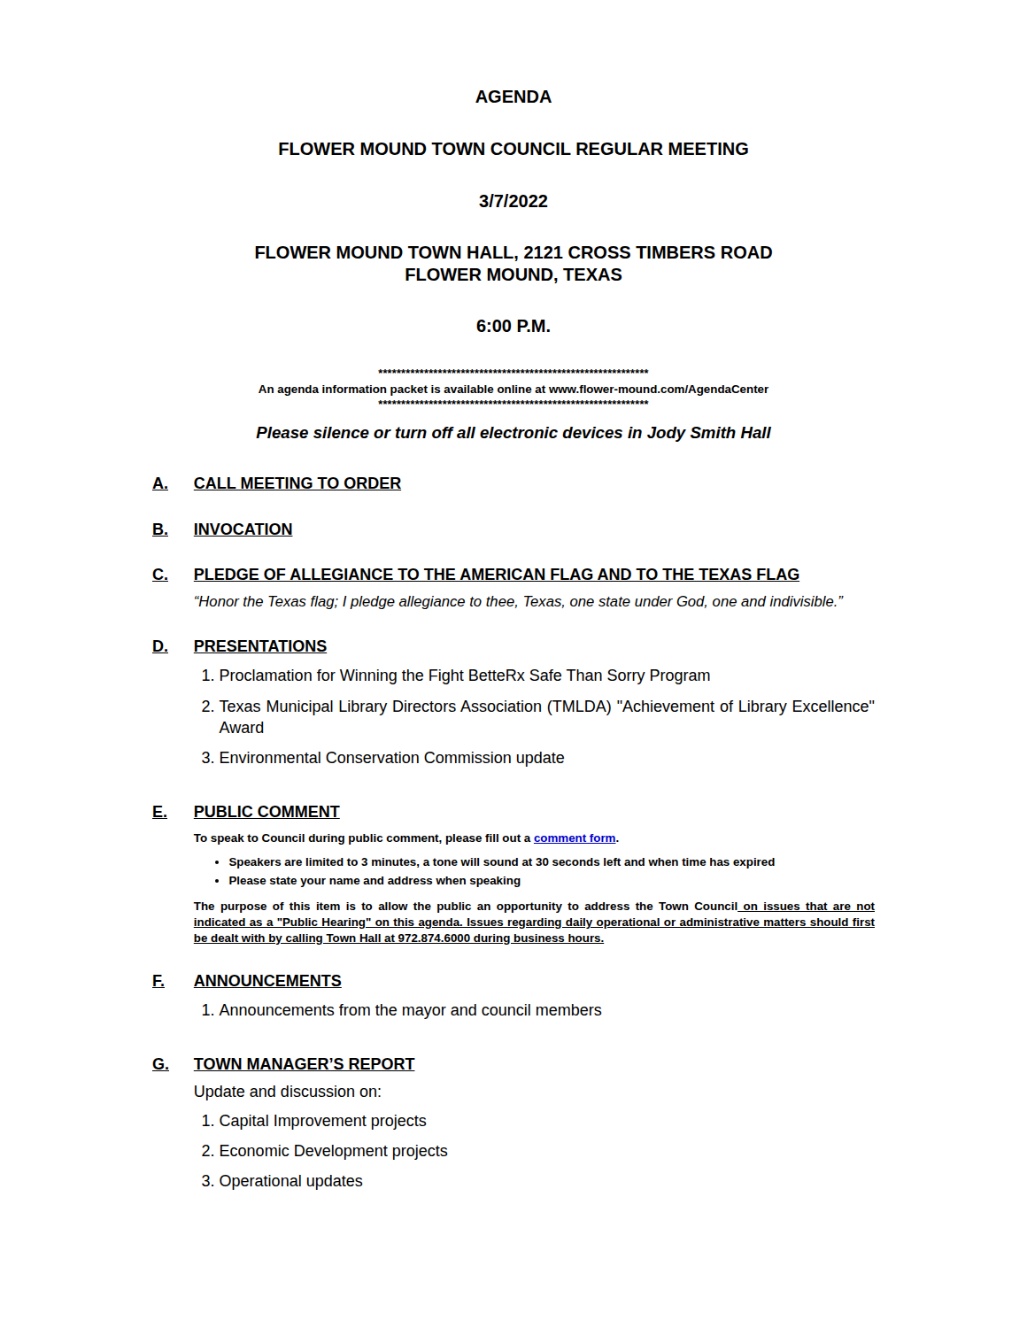AGENDA
FLOWER MOUND TOWN COUNCIL REGULAR MEETING
3/7/2022
FLOWER MOUND TOWN HALL, 2121 CROSS TIMBERS ROAD
FLOWER MOUND, TEXAS
6:00 P.M.
***********************************************************
An agenda information packet is available online at www.flower-mound.com/AgendaCenter
***********************************************************
Please silence or turn off all electronic devices in Jody Smith Hall
A.
CALL MEETING TO ORDER
B.
INVOCATION
C.
PLEDGE OF ALLEGIANCE TO THE AMERICAN FLAG AND TO THE TEXAS FLAG
“Honor the Texas flag; I pledge allegiance to thee, Texas, one state under God, one and indivisible.”
D.
PRESENTATIONS
Proclamation for Winning the Fight BetteRx Safe Than Sorry Program
Texas Municipal Library Directors Association (TMLDA) "Achievement of Library Excellence" Award
Environmental Conservation Commission update
E.
PUBLIC COMMENT
To speak to Council during public comment, please fill out a comment form.
Speakers are limited to 3 minutes, a tone will sound at 30 seconds left and when time has expired
Please state your name and address when speaking
The purpose of this item is to allow the public an opportunity to address the Town Council on issues that are not indicated as a "Public Hearing" on this agenda. Issues regarding daily operational or administrative matters should first be dealt with by calling Town Hall at 972.874.6000 during business hours.
F.
ANNOUNCEMENTS
Announcements from the mayor and council members
G.
TOWN MANAGER’S REPORT
Update and discussion on:
Capital Improvement projects
Economic Development projects
Operational updates